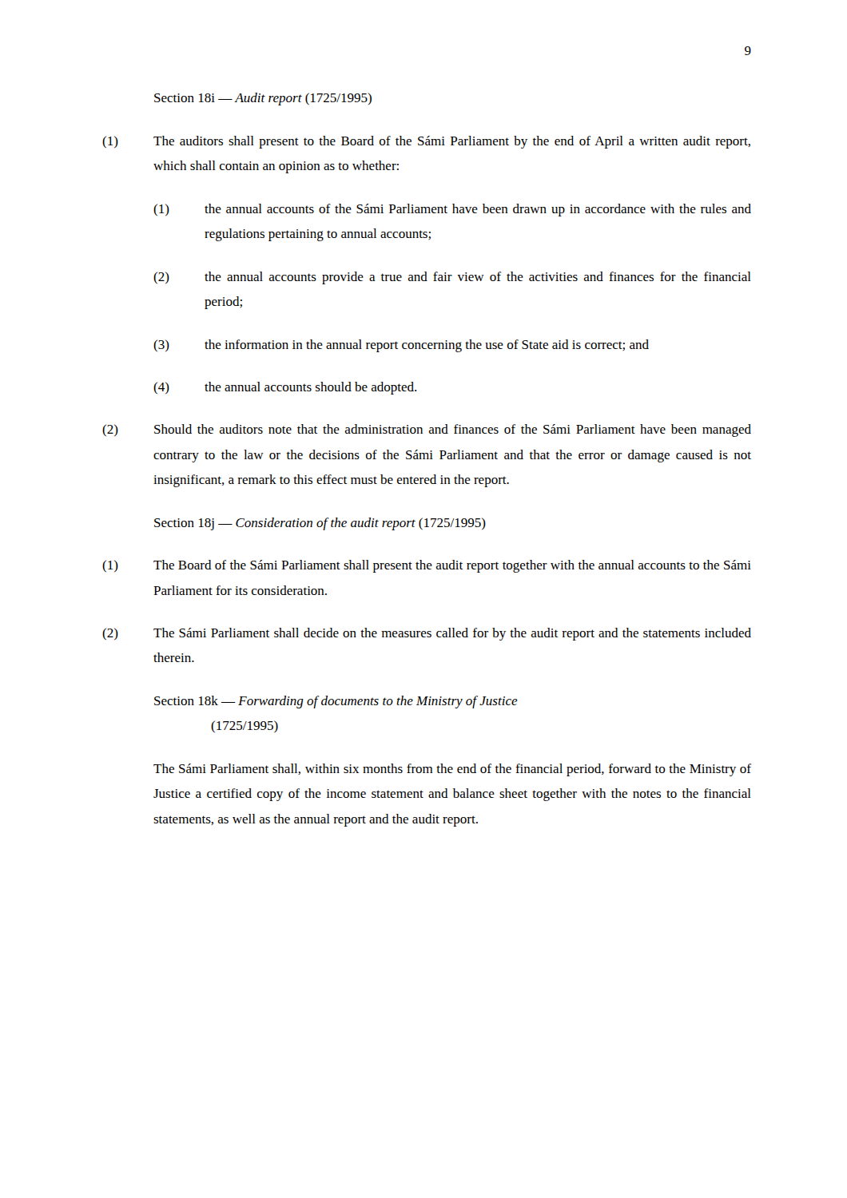9
Section 18i — Audit report (1725/1995)
(1)
The auditors shall present to the Board of the Sámi Parliament by the end of April a written audit report, which shall contain an opinion as to whether:
(1) the annual accounts of the Sámi Parliament have been drawn up in accordance with the rules and regulations pertaining to annual accounts;
(2) the annual accounts provide a true and fair view of the activities and finances for the financial period;
(3) the information in the annual report concerning the use of State aid is correct; and
(4) the annual accounts should be adopted.
(2)
Should the auditors note that the administration and finances of the Sámi Parliament have been managed contrary to the law or the decisions of the Sámi Parliament and that the error or damage caused is not insignificant, a remark to this effect must be entered in the report.
Section 18j — Consideration of the audit report (1725/1995)
(1)
The Board of the Sámi Parliament shall present the audit report together with the annual accounts to the Sámi Parliament for its consideration.
(2)
The Sámi Parliament shall decide on the measures called for by the audit report and the statements included therein.
Section 18k — Forwarding of documents to the Ministry of Justice
(1725/1995)
The Sámi Parliament shall, within six months from the end of the financial period, forward to the Ministry of Justice a certified copy of the income statement and balance sheet together with the notes to the financial statements, as well as the annual report and the audit report.